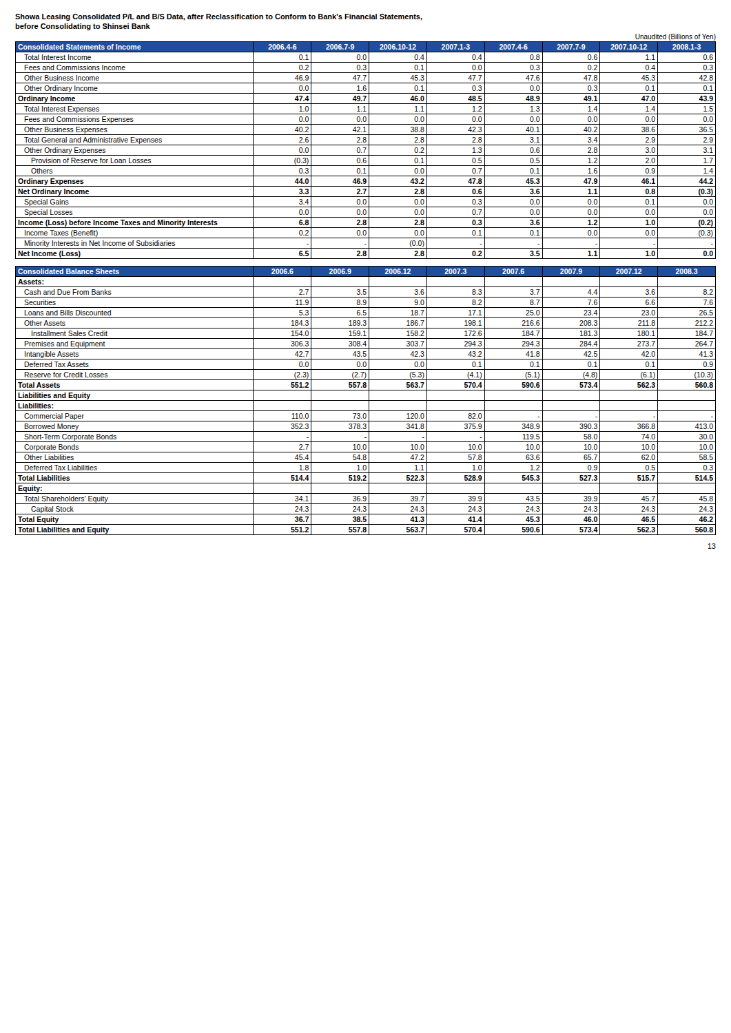Showa Leasing Consolidated P/L and B/S Data, after Reclassification to Conform to Bank's Financial Statements,
before Consolidating to Shinsei Bank
Unaudited (Billions of Yen)
| Consolidated Statements of Income | 2006.4-6 | 2006.7-9 | 2006.10-12 | 2007.1-3 | 2007.4-6 | 2007.7-9 | 2007.10-12 | 2008.1-3 |
| --- | --- | --- | --- | --- | --- | --- | --- | --- |
| Total Interest Income | 0.1 | 0.0 | 0.4 | 0.4 | 0.8 | 0.6 | 1.1 | 0.6 |
| Fees and Commissions Income | 0.2 | 0.3 | 0.1 | 0.0 | 0.3 | 0.2 | 0.4 | 0.3 |
| Other Business Income | 46.9 | 47.7 | 45.3 | 47.7 | 47.6 | 47.8 | 45.3 | 42.8 |
| Other Ordinary Income | 0.0 | 1.6 | 0.1 | 0.3 | 0.0 | 0.3 | 0.1 | 0.1 |
| Ordinary Income | 47.4 | 49.7 | 46.0 | 48.5 | 48.9 | 49.1 | 47.0 | 43.9 |
| Total Interest Expenses | 1.0 | 1.1 | 1.1 | 1.2 | 1.3 | 1.4 | 1.4 | 1.5 |
| Fees and Commissions Expenses | 0.0 | 0.0 | 0.0 | 0.0 | 0.0 | 0.0 | 0.0 | 0.0 |
| Other Business Expenses | 40.2 | 42.1 | 38.8 | 42.3 | 40.1 | 40.2 | 38.6 | 36.5 |
| Total General and Administrative Expenses | 2.6 | 2.8 | 2.8 | 2.8 | 3.1 | 3.4 | 2.9 | 2.9 |
| Other Ordinary Expenses | 0.0 | 0.7 | 0.2 | 1.3 | 0.6 | 2.8 | 3.0 | 3.1 |
| Provision of Reserve for Loan Losses | (0.3) | 0.6 | 0.1 | 0.5 | 0.5 | 1.2 | 2.0 | 1.7 |
| Others | 0.3 | 0.1 | 0.0 | 0.7 | 0.1 | 1.6 | 0.9 | 1.4 |
| Ordinary Expenses | 44.0 | 46.9 | 43.2 | 47.8 | 45.3 | 47.9 | 46.1 | 44.2 |
| Net Ordinary Income | 3.3 | 2.7 | 2.8 | 0.6 | 3.6 | 1.1 | 0.8 | (0.3) |
| Special Gains | 3.4 | 0.0 | 0.0 | 0.3 | 0.0 | 0.0 | 0.1 | 0.0 |
| Special Losses | 0.0 | 0.0 | 0.0 | 0.7 | 0.0 | 0.0 | 0.0 | 0.0 |
| Income (Loss) before Income Taxes and Minority Interests | 6.8 | 2.8 | 2.8 | 0.3 | 3.6 | 1.2 | 1.0 | (0.2) |
| Income Taxes (Benefit) | 0.2 | 0.0 | 0.0 | 0.1 | 0.1 | 0.0 | 0.0 | (0.3) |
| Minority Interests in Net Income of Subsidiaries | - | - | (0.0) | - | - | - | - | - |
| Net Income (Loss) | 6.5 | 2.8 | 2.8 | 0.2 | 3.5 | 1.1 | 1.0 | 0.0 |
| Consolidated Balance Sheets | 2006.6 | 2006.9 | 2006.12 | 2007.3 | 2007.6 | 2007.9 | 2007.12 | 2008.3 |
| --- | --- | --- | --- | --- | --- | --- | --- | --- |
| Assets: | | | | | | | | |
| Cash and Due From Banks | 2.7 | 3.5 | 3.6 | 8.3 | 3.7 | 4.4 | 3.6 | 8.2 |
| Securities | 11.9 | 8.9 | 9.0 | 8.2 | 8.7 | 7.6 | 6.6 | 7.6 |
| Loans and Bills Discounted | 5.3 | 6.5 | 18.7 | 17.1 | 25.0 | 23.4 | 23.0 | 26.5 |
| Other Assets | 184.3 | 189.3 | 186.7 | 198.1 | 216.6 | 208.3 | 211.8 | 212.2 |
| Installment Sales Credit | 154.0 | 159.1 | 158.2 | 172.6 | 184.7 | 181.3 | 180.1 | 184.7 |
| Premises and Equipment | 306.3 | 308.4 | 303.7 | 294.3 | 294.3 | 284.4 | 273.7 | 264.7 |
| Intangible Assets | 42.7 | 43.5 | 42.3 | 43.2 | 41.8 | 42.5 | 42.0 | 41.3 |
| Deferred Tax Assets | 0.0 | 0.0 | 0.0 | 0.1 | 0.1 | 0.1 | 0.1 | 0.9 |
| Reserve for Credit Losses | (2.3) | (2.7) | (5.3) | (4.1) | (5.1) | (4.8) | (6.1) | (10.3) |
| Total Assets | 551.2 | 557.8 | 563.7 | 570.4 | 590.6 | 573.4 | 562.3 | 560.8 |
| Liabilities and Equity | | | | | | | | |
| Liabilities: | | | | | | | | |
| Commercial Paper | 110.0 | 73.0 | 120.0 | 82.0 | - | - | - | - |
| Borrowed Money | 352.3 | 378.3 | 341.8 | 375.9 | 348.9 | 390.3 | 366.8 | 413.0 |
| Short-Term Corporate Bonds | - | - | - | - | 119.5 | 58.0 | 74.0 | 30.0 |
| Corporate Bonds | 2.7 | 10.0 | 10.0 | 10.0 | 10.0 | 10.0 | 10.0 | 10.0 |
| Other Liabilities | 45.4 | 54.8 | 47.2 | 57.8 | 63.6 | 65.7 | 62.0 | 58.5 |
| Deferred Tax Liabilities | 1.8 | 1.0 | 1.1 | 1.0 | 1.2 | 0.9 | 0.5 | 0.3 |
| Total Liabilities | 514.4 | 519.2 | 522.3 | 528.9 | 545.3 | 527.3 | 515.7 | 514.5 |
| Equity: | | | | | | | | |
| Total Shareholders' Equity | 34.1 | 36.9 | 39.7 | 39.9 | 43.5 | 39.9 | 45.7 | 45.8 |
| Capital Stock | 24.3 | 24.3 | 24.3 | 24.3 | 24.3 | 24.3 | 24.3 | 24.3 |
| Total Equity | 36.7 | 38.5 | 41.3 | 41.4 | 45.3 | 46.0 | 46.5 | 46.2 |
| Total Liabilities and Equity | 551.2 | 557.8 | 563.7 | 570.4 | 590.6 | 573.4 | 562.3 | 560.8 |
13